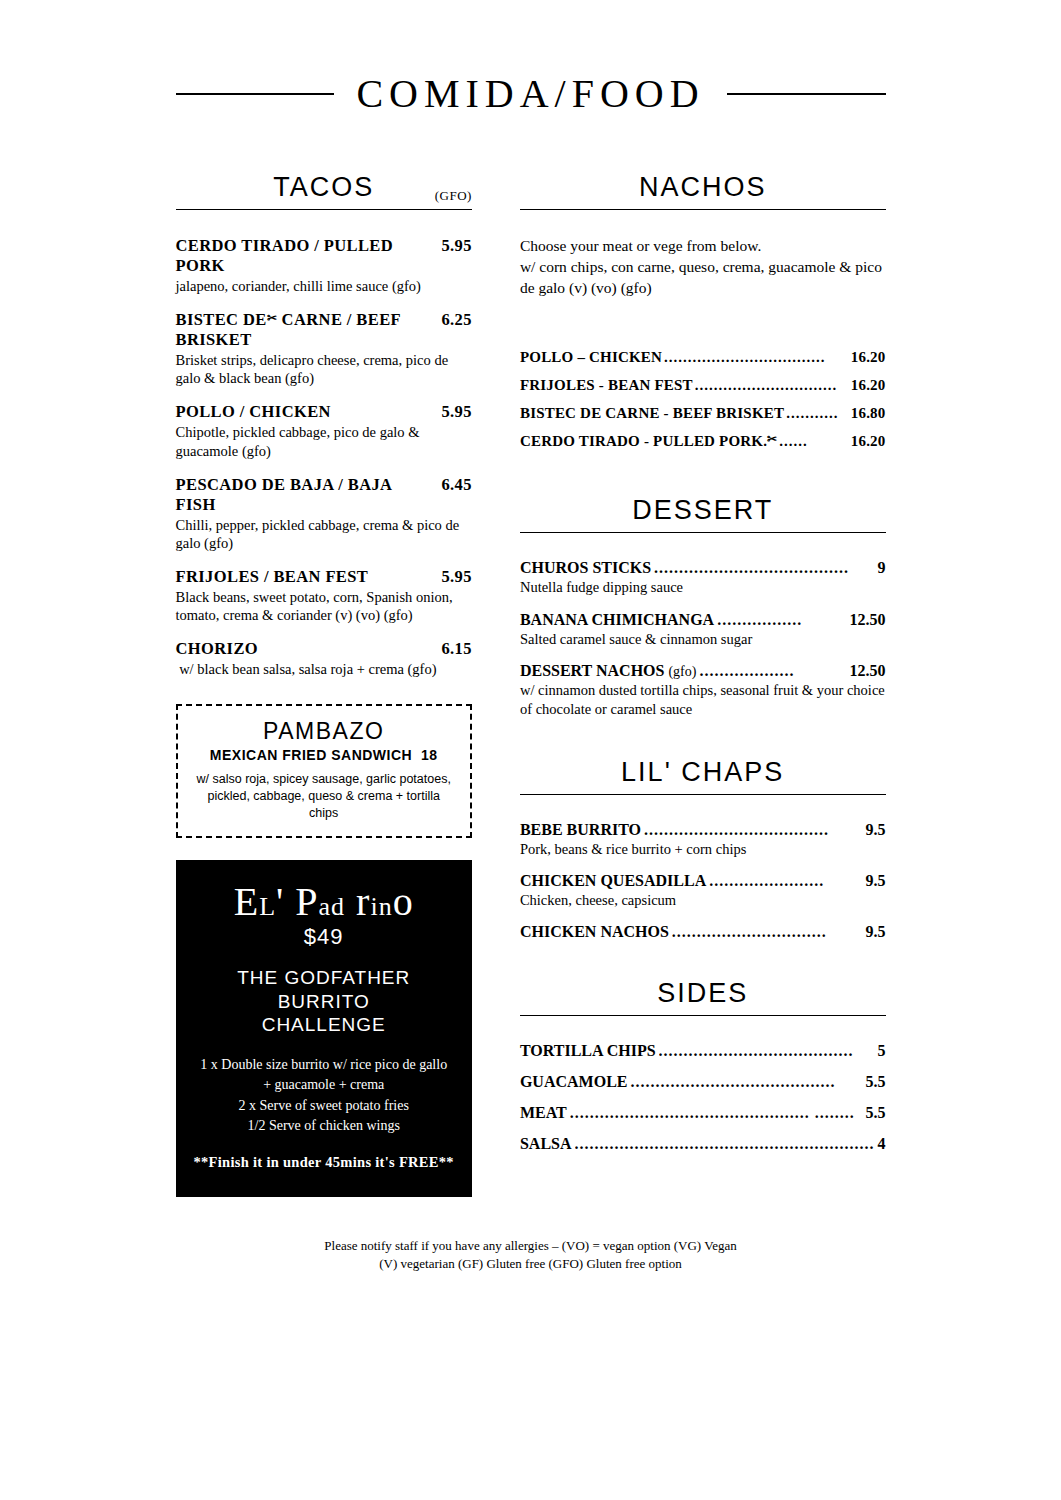COMIDA/FOOD
TACOS
(GFO)
CERDO TIRADO / PULLED PORK 5.95
jalapeno, coriander, chilli lime sauce (gfo)
BISTEC DE✂ CARNE / BEEF BRISKET 6.25
Brisket strips, delicapro cheese, crema, pico de galo & black bean (gfo)
POLLO / CHICKEN 5.95
Chipotle, pickled cabbage, pico de galo & guacamole (gfo)
PESCADO DE BAJA / BAJA FISH 6.45
Chilli, pepper, pickled cabbage, crema & pico de galo (gfo)
FRIJOLES / BEAN FEST 5.95
Black beans, sweet potato, corn, Spanish onion, tomato, crema & coriander (v) (vo) (gfo)
CHORIZO 6.15
w/ black bean salsa, salsa roja + crema (gfo)
PAMBAZO
MEXICAN FRIED SANDWICH 18
w/ salso roja, spicey sausage, garlic potatoes, pickled, cabbage, queso & crema + tortilla chips
EL' Pad rino
$49
THE GODFATHER BURRITO
CHALLENGE
1 x Double size burrito w/ rice pico de gallo
+ guacamole + crema
2 x Serve of sweet potato fries
1/2 Serve of chicken wings
**Finish it in under 45mins it's FREE**
NACHOS
Choose your meat or vege from below.
w/ corn chips, con carne, queso, crema, guacamole & pico de galo (v) (vo) (gfo)
POLLO – CHICKEN .................................. 16.20
FRIJOLES - BEAN FEST .............................. 16.20
BISTEC DE CARNE - BEEF BRISKET ........... 16.80
CERDO TIRADO - PULLED PORK.✂ ...... 16.20
DESSERT
CHUROS STICKS ....................................... 9
Nutella fudge dipping sauce
BANANA CHIMICHANGA ................. 12.50
Salted caramel sauce & cinnamon sugar
DESSERT NACHOS (gfo) ................... 12.50
w/ cinnamon dusted tortilla chips, seasonal fruit & your choice of chocolate or caramel sauce
LIL' CHAPS
BEBE BURRITO ..................................... 9.5
Pork, beans & rice burrito + corn chips
CHICKEN QUESADILLA ....................... 9.5
Chicken, cheese, capsicum
CHICKEN NACHOS ............................... 9.5
SIDES
TORTILLA CHIPS ....................................... 5
GUACAMOLE ......................................... 5.5
MEAT ................................................ ........ 5.5
SALSA ............................................................ 4
Please notify staff if you have any allergies – (VO) = vegan option (VG) Vegan
(V) vegetarian (GF) Gluten free (GFO) Gluten free option